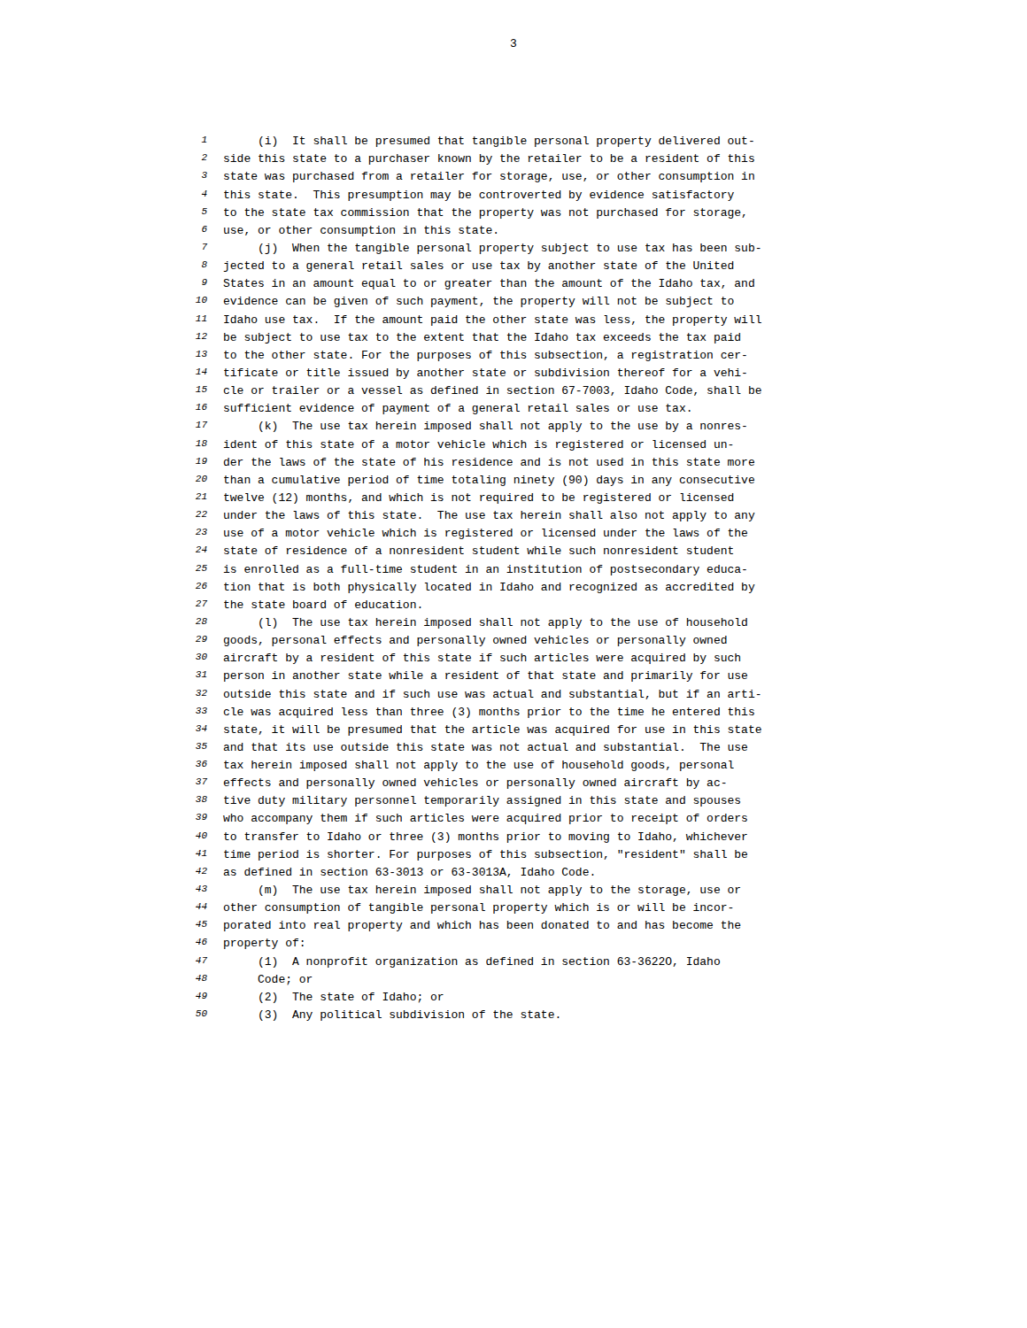3
(i) It shall be presumed that tangible personal property delivered out-
side this state to a purchaser known by the retailer to be a resident of this
state was purchased from a retailer for storage, use, or other consumption in
this state. This presumption may be controverted by evidence satisfactory
to the state tax commission that the property was not purchased for storage,
use, or other consumption in this state.
(j) When the tangible personal property subject to use tax has been sub-
jected to a general retail sales or use tax by another state of the United
States in an amount equal to or greater than the amount of the Idaho tax, and
evidence can be given of such payment, the property will not be subject to
Idaho use tax. If the amount paid the other state was less, the property will
be subject to use tax to the extent that the Idaho tax exceeds the tax paid
to the other state. For the purposes of this subsection, a registration cer-
tificate or title issued by another state or subdivision thereof for a vehi-
cle or trailer or a vessel as defined in section 67-7003, Idaho Code, shall be
sufficient evidence of payment of a general retail sales or use tax.
(k) The use tax herein imposed shall not apply to the use by a nonres-
ident of this state of a motor vehicle which is registered or licensed un-
der the laws of the state of his residence and is not used in this state more
than a cumulative period of time totaling ninety (90) days in any consecutive
twelve (12) months, and which is not required to be registered or licensed
under the laws of this state. The use tax herein shall also not apply to any
use of a motor vehicle which is registered or licensed under the laws of the
state of residence of a nonresident student while such nonresident student
is enrolled as a full-time student in an institution of postsecondary educa-
tion that is both physically located in Idaho and recognized as accredited by
the state board of education.
(l) The use tax herein imposed shall not apply to the use of household
goods, personal effects and personally owned vehicles or personally owned
aircraft by a resident of this state if such articles were acquired by such
person in another state while a resident of that state and primarily for use
outside this state and if such use was actual and substantial, but if an arti-
cle was acquired less than three (3) months prior to the time he entered this
state, it will be presumed that the article was acquired for use in this state
and that its use outside this state was not actual and substantial. The use
tax herein imposed shall not apply to the use of household goods, personal
effects and personally owned vehicles or personally owned aircraft by ac-
tive duty military personnel temporarily assigned in this state and spouses
who accompany them if such articles were acquired prior to receipt of orders
to transfer to Idaho or three (3) months prior to moving to Idaho, whichever
time period is shorter. For purposes of this subsection, "resident" shall be
as defined in section 63-3013 or 63-3013A, Idaho Code.
(m) The use tax herein imposed shall not apply to the storage, use or
other consumption of tangible personal property which is or will be incor-
porated into real property and which has been donated to and has become the
property of:
(1) A nonprofit organization as defined in section 63-3622O, Idaho
Code; or
(2) The state of Idaho; or
(3) Any political subdivision of the state.